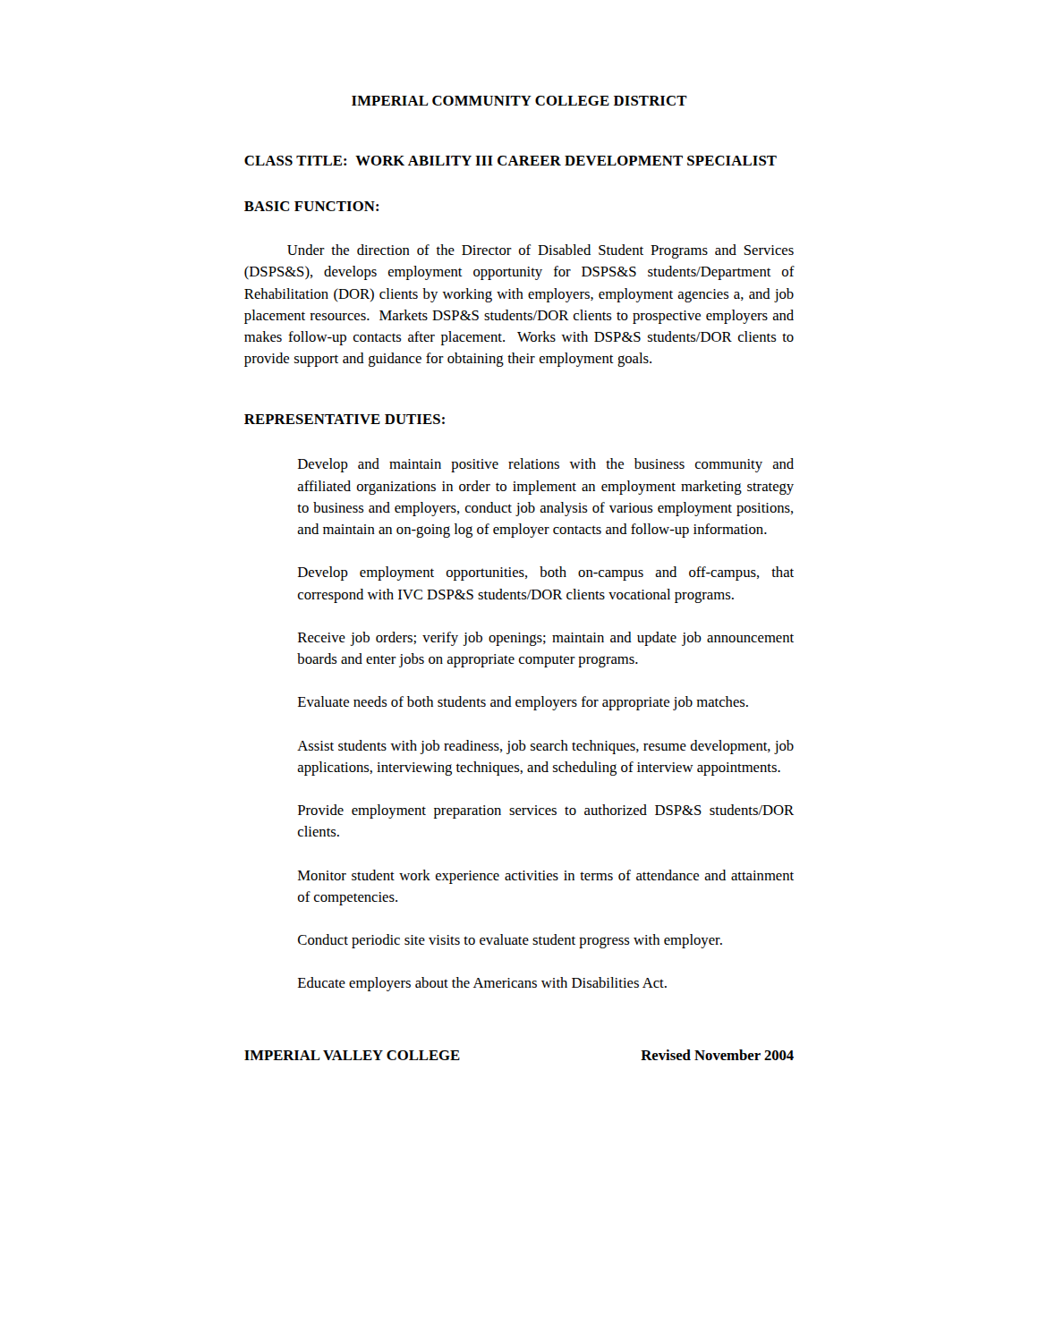IMPERIAL COMMUNITY COLLEGE DISTRICT
CLASS TITLE: WORK ABILITY III CAREER DEVELOPMENT SPECIALIST
BASIC FUNCTION:
Under the direction of the Director of Disabled Student Programs and Services (DSPS&S), develops employment opportunity for DSPS&S students/Department of Rehabilitation (DOR) clients by working with employers, employment agencies a, and job placement resources. Markets DSP&S students/DOR clients to prospective employers and makes follow-up contacts after placement. Works with DSP&S students/DOR clients to provide support and guidance for obtaining their employment goals.
REPRESENTATIVE DUTIES:
Develop and maintain positive relations with the business community and affiliated organizations in order to implement an employment marketing strategy to business and employers, conduct job analysis of various employment positions, and maintain an on-going log of employer contacts and follow-up information.
Develop employment opportunities, both on-campus and off-campus, that correspond with IVC DSP&S students/DOR clients vocational programs.
Receive job orders; verify job openings; maintain and update job announcement boards and enter jobs on appropriate computer programs.
Evaluate needs of both students and employers for appropriate job matches.
Assist students with job readiness, job search techniques, resume development, job applications, interviewing techniques, and scheduling of interview appointments.
Provide employment preparation services to authorized DSP&S students/DOR clients.
Monitor student work experience activities in terms of attendance and attainment of competencies.
Conduct periodic site visits to evaluate student progress with employer.
Educate employers about the Americans with Disabilities Act.
IMPERIAL VALLEY COLLEGE
Revised November 2004